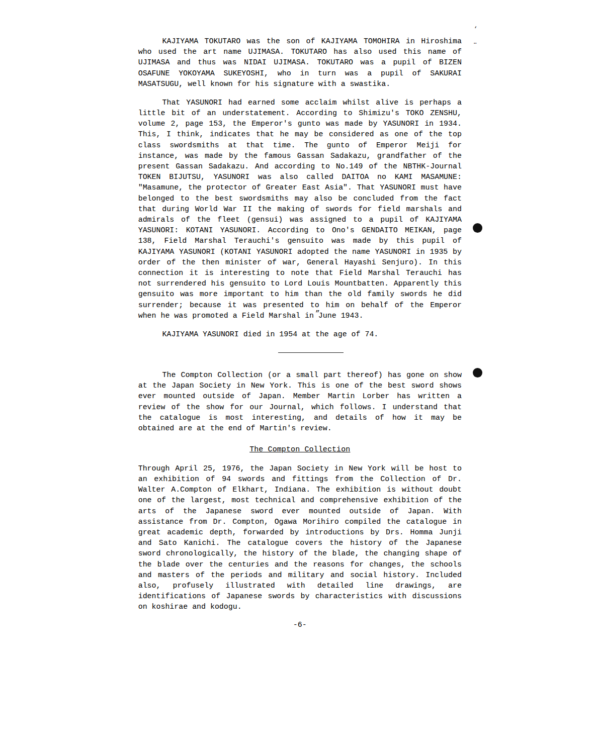‘ ․․
KAJIYAMA TOKUTARO was the son of KAJIYAMA TOMOHIRA in Hiroshima who used the art name UJIMASA. TOKUTARO has also used this name of UJIMASA and thus was NIDAI UJIMASA. TOKUTARO was a pupil of BIZEN OSAFUNE YOKOYAMA SUKEYOSHI, who in turn was a pupil of SAKURAI MASATSUGU, well known for his signature with a swastika.
That YASUNORI had earned some acclaim whilst alive is perhaps a little bit of an understatement. According to Shimizu's TOKO ZENSHU, volume 2, page 153, the Emperor's gunto was made by YASUNORI in 1934. This, I think, indicates that he may be considered as one of the top class swordsmiths at that time. The gunto of Emperor Meiji for instance, was made by the famous Gassan Sadakazu, grandfather of the present Gassan Sadakazu. And according to No.149 of the NBTHK-Journal TOKEN BIJUTSU, YASUNORI was also called DAITOA no KAMI MASAMUNE: "Masamune, the protector of Greater East Asia". That YASUNORI must have belonged to the best swordsmiths may also be concluded from the fact that during World War II the making of swords for field marshals and admirals of the fleet (gensui) was assigned to a pupil of KAJIYAMA YASUNORI: KOTANI YASUNORI. According to Ono's GENDAITO MEIKAN, page 138, Field Marshal Terauchi's gensuito was made by this pupil of KAJIYAMA YASUNORI (KOTANI YASUNORI adopted the name YASUNORI in 1935 by order of the then minister of war, General Hayashi Senjuro). In this connection it is interesting to note that Field Marshal Terauchi has not surrendered his gensuito to Lord Louis Mountbatten. Apparently this gensuito was more important to him than the old family swords he did surrender; because it was presented to him on behalf of the Emperor when he was promoted a Field Marshal in June 1943.
KAJIYAMA YASUNORI died in 1954 at the age of 74.
”
The Compton Collection (or a small part thereof) has gone on show at the Japan Society in New York. This is one of the best sword shows ever mounted outside of Japan. Member Martin Lorber has written a review of the show for our Journal, which follows. I understand that the catalogue is most interesting, and details of how it may be obtained are at the end of Martin's review.
The Compton Collection
Through April 25, 1976, the Japan Society in New York will be host to an exhibition of 94 swords and fittings from the Collection of Dr. Walter A.Compton of Elkhart, Indiana. The exhibition is without doubt one of the largest, most technical and comprehensive exhibition of the arts of the Japanese sword ever mounted outside of Japan. With assistance from Dr. Compton, Ogawa Morihiro compiled the catalogue in great academic depth, forwarded by introductions by Drs. Homma Junji and Sato Kanichi. The catalogue covers the history of the Japanese sword chronologically, the history of the blade, the changing shape of the blade over the centuries and the reasons for changes, the schools and masters of the periods and military and social history. Included also, profusely illustrated with detailed line drawings, are identifications of Japanese swords by characteristics with discussions on koshirae and kodogu.
-6-